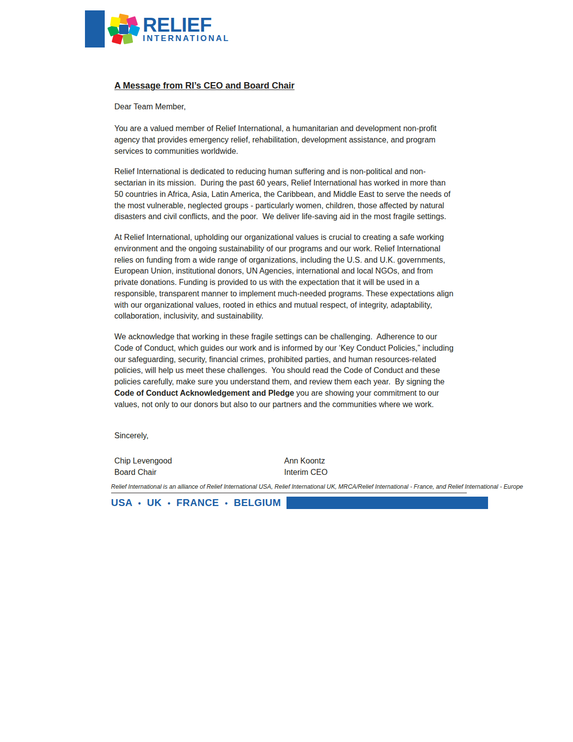RELIEF INTERNATIONAL
A Message from RI’s CEO and Board Chair
Dear Team Member,
You are a valued member of Relief International, a humanitarian and development non-profit agency that provides emergency relief, rehabilitation, development assistance, and program services to communities worldwide.
Relief International is dedicated to reducing human suffering and is non-political and non-sectarian in its mission. During the past 60 years, Relief International has worked in more than 50 countries in Africa, Asia, Latin America, the Caribbean, and Middle East to serve the needs of the most vulnerable, neglected groups - particularly women, children, those affected by natural disasters and civil conflicts, and the poor. We deliver life-saving aid in the most fragile settings.
At Relief International, upholding our organizational values is crucial to creating a safe working environment and the ongoing sustainability of our programs and our work. Relief International relies on funding from a wide range of organizations, including the U.S. and U.K. governments, European Union, institutional donors, UN Agencies, international and local NGOs, and from private donations. Funding is provided to us with the expectation that it will be used in a responsible, transparent manner to implement much-needed programs. These expectations align with our organizational values, rooted in ethics and mutual respect, of integrity, adaptability, collaboration, inclusivity, and sustainability.
We acknowledge that working in these fragile settings can be challenging. Adherence to our Code of Conduct, which guides our work and is informed by our ‘Key Conduct Policies,” including our safeguarding, security, financial crimes, prohibited parties, and human resources-related policies, will help us meet these challenges. You should read the Code of Conduct and these policies carefully, make sure you understand them, and review them each year. By signing the Code of Conduct Acknowledgement and Pledge you are showing your commitment to our values, not only to our donors but also to our partners and the communities where we work.
Sincerely,
Chip Levengood
Board Chair
Ann Koontz
Interim CEO
Relief International is an alliance of Relief International USA, Relief International UK, MRCA/Relief International - France, and Relief International - Europe
USA • UK • FRANCE • BELGIUM